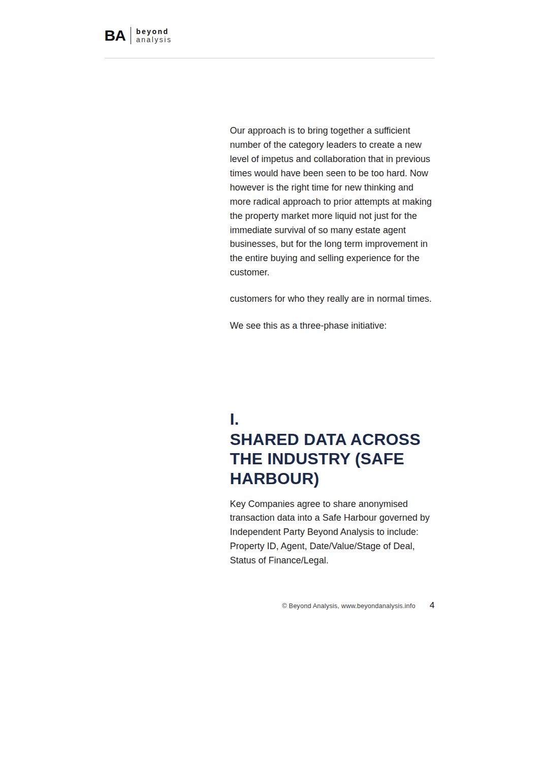BA beyond analysis
Our approach is to bring together a sufficient number of the category leaders to create a new level of impetus and collaboration that in previous times would have been seen to be too hard. Now however is the right time for new thinking and more radical approach to prior attempts at making the property market more liquid not just for the immediate survival of so many estate agent businesses, but for the long term improvement in the entire buying and selling experience for the customer.
customers for who they really are in normal times.
We see this as a three-phase initiative:
I.
SHARED DATA ACROSS THE INDUSTRY (SAFE HARBOUR)
Key Companies agree to share anonymised transaction data into a Safe Harbour governed by Independent Party Beyond Analysis to include: Property ID, Agent, Date/Value/Stage of Deal, Status of Finance/Legal.
© Beyond Analysis, www.beyondanalysis.info 4